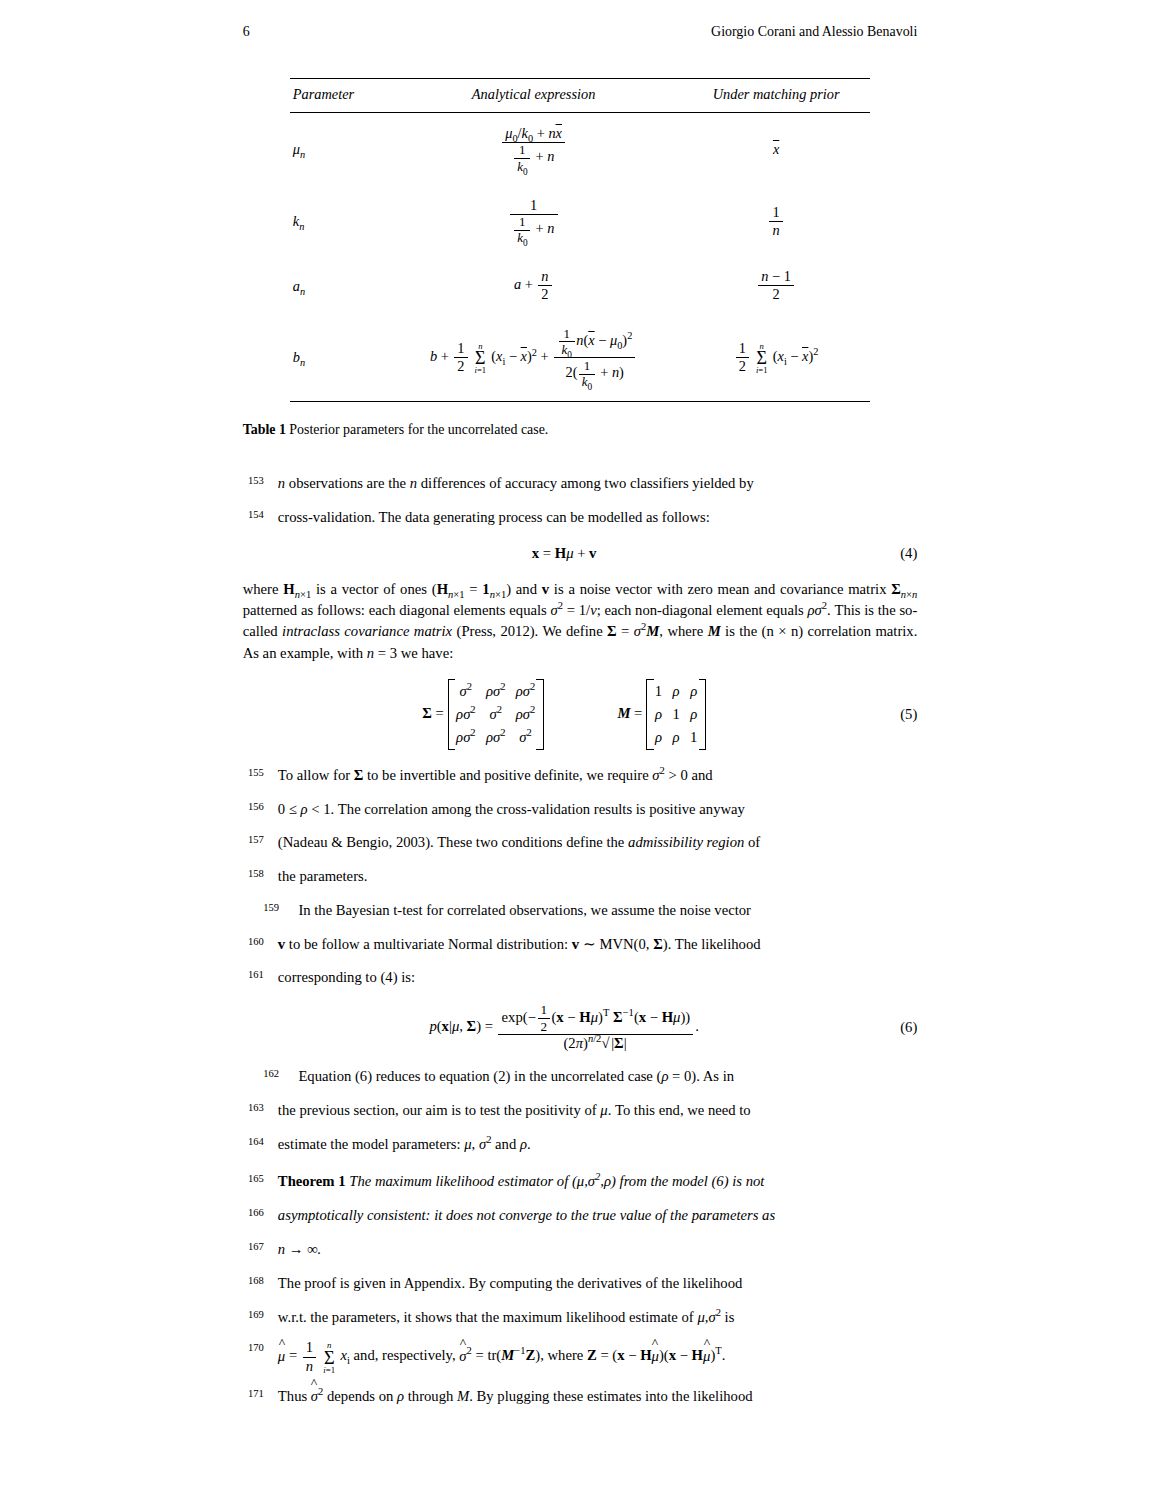6 Giorgio Corani and Alessio Benavoli
| Parameter | Analytical expression | Under matching prior |
| --- | --- | --- |
| μ n | μ 0 / k 0 + n x 1 k 0 + n | x |
| k n | 1 1 k 0 + n | 1 n |
| a n | a + n 2 | n − 1 2 |
| b n | b + 1 2 Σ n i =1 ( x i − x ) 2 + 1 k 0 n ( x − μ 0 ) 2 2( 1 k 0 + n ) | 1 2 Σ n i =1 ( x i − x ) 2 |
Table 1 Posterior parameters for the uncorrelated case.
153 n observations are the n differences of accuracy among two classifiers yielded by
154cross-validation. The data generating process can be modelled as follows:
x = Hμ + v
(4)
where Hn×1 is a vector of ones (Hn×1 = 1n×1) and v is a noise vector with zero mean and covariance matrix Σn×n patterned as follows: each diagonal elements equals σ2 = 1/ν; each non-diagonal element equals ρσ2. This is the so-called intraclass covariance matrix (Press, 2012). We define Σ = σ2M, where M is the (n × n) correlation matrix. As an example, with n = 3 we have:
Σ = σ2 ρσ2 ρσ2 ρσ2 σ2 ρσ2 ρσ2 ρσ2 σ2 M = 1 ρρ ρ 1 ρ ρρ 1
(5)
155 To allow for Σ to be invertible and positive definite, we require σ2 > 0 and
1560 ≤ ρ < 1. The correlation among the cross-validation results is positive anyway
157(Nadeau & Bengio, 2003). These two conditions define the admissibility region of
158the parameters.
159 In the Bayesian t-test for correlated observations, we assume the noise vector
160 v to be follow a multivariate Normal distribution: v ∼ MVN(0, Σ). The likelihood
161corresponding to (4) is:
p(x|μ, Σ) = exp(−12(x − Hμ)T Σ−1(x − Hμ)) (2π)n/2√|Σ| .
(6)
162 Equation (6) reduces to equation (2) in the uncorrelated case (ρ = 0). As in
163the previous section, our aim is to test the positivity of μ. To this end, we need to
164estimate the model parameters: μ, σ2 and ρ.
165 Theorem 1 The maximum likelihood estimator of (μ,σ2,ρ) from the model (6) is not
166 asymptotically consistent: it does not converge to the true value of the parameters as
167 n → ∞.
168 The proof is given in Appendix. By computing the derivatives of the likelihood
169w.r.t. the parameters, it shows that the maximum likelihood estimate of μ,σ2 is
170 μ = 1 n Σni=1 xi and, respectively, σ2 = tr(M−1Z), where Z = (x − Hμ)(x − Hμ)T.
171 Thus σ2 depends on ρ through M. By plugging these estimates into the likelihood